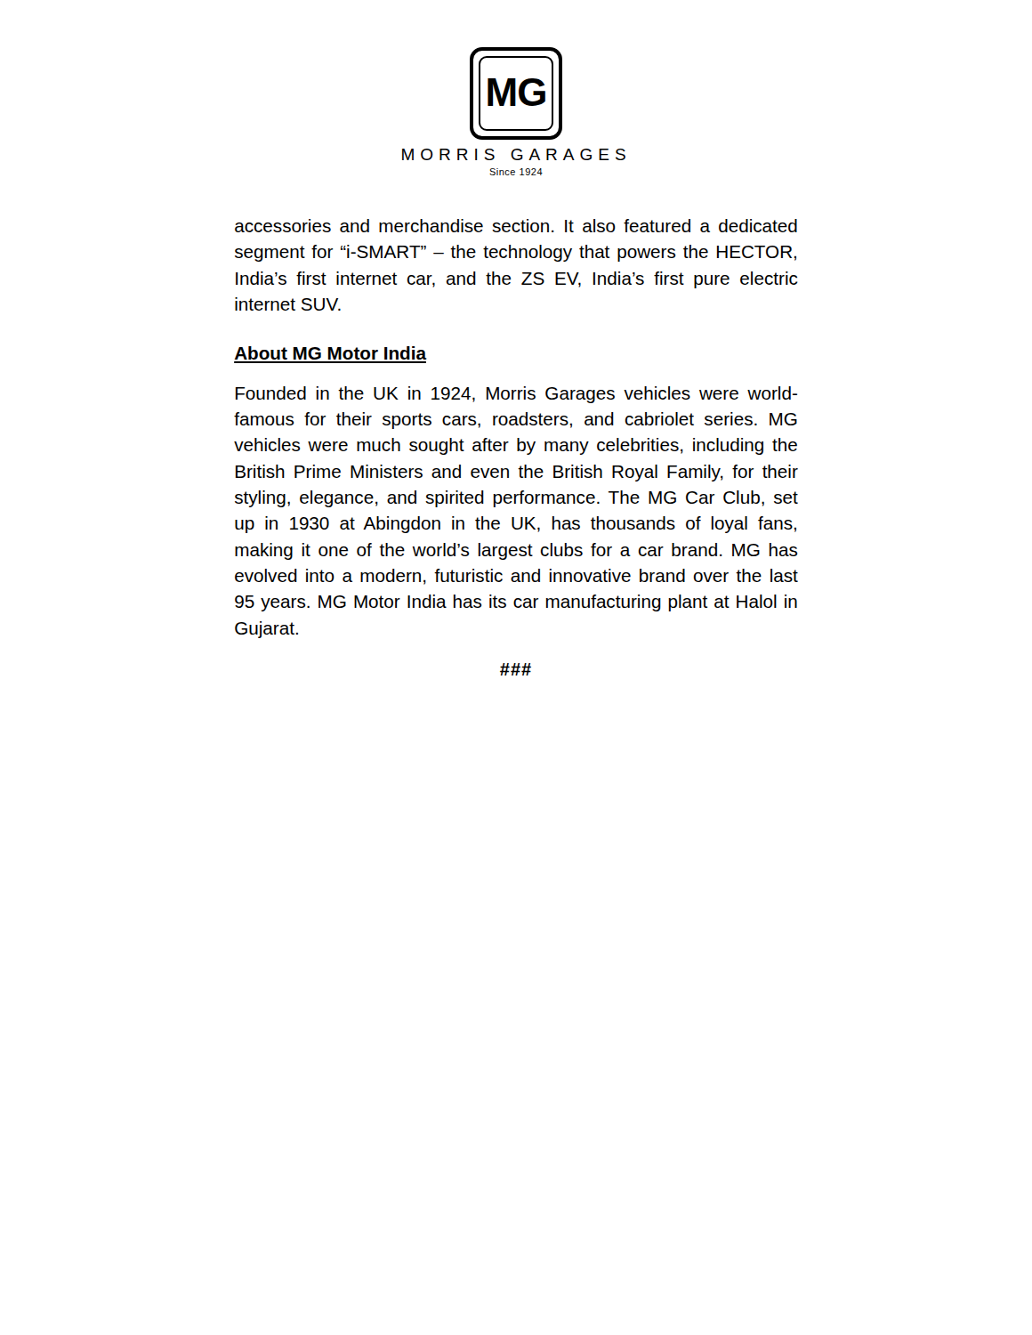MG
MORRIS GARAGES
Since 1924
accessories and merchandise section. It also featured a dedicated segment for “i-SMART” – the technology that powers the HECTOR, India’s first internet car, and the ZS EV, India’s first pure electric internet SUV.
About MG Motor India
Founded in the UK in 1924, Morris Garages vehicles were world-famous for their sports cars, roadsters, and cabriolet series. MG vehicles were much sought after by many celebrities, including the British Prime Ministers and even the British Royal Family, for their styling, elegance, and spirited performance. The MG Car Club, set up in 1930 at Abingdon in the UK, has thousands of loyal fans, making it one of the world’s largest clubs for a car brand. MG has evolved into a modern, futuristic and innovative brand over the last 95 years. MG Motor India has its car manufacturing plant at Halol in Gujarat.
###